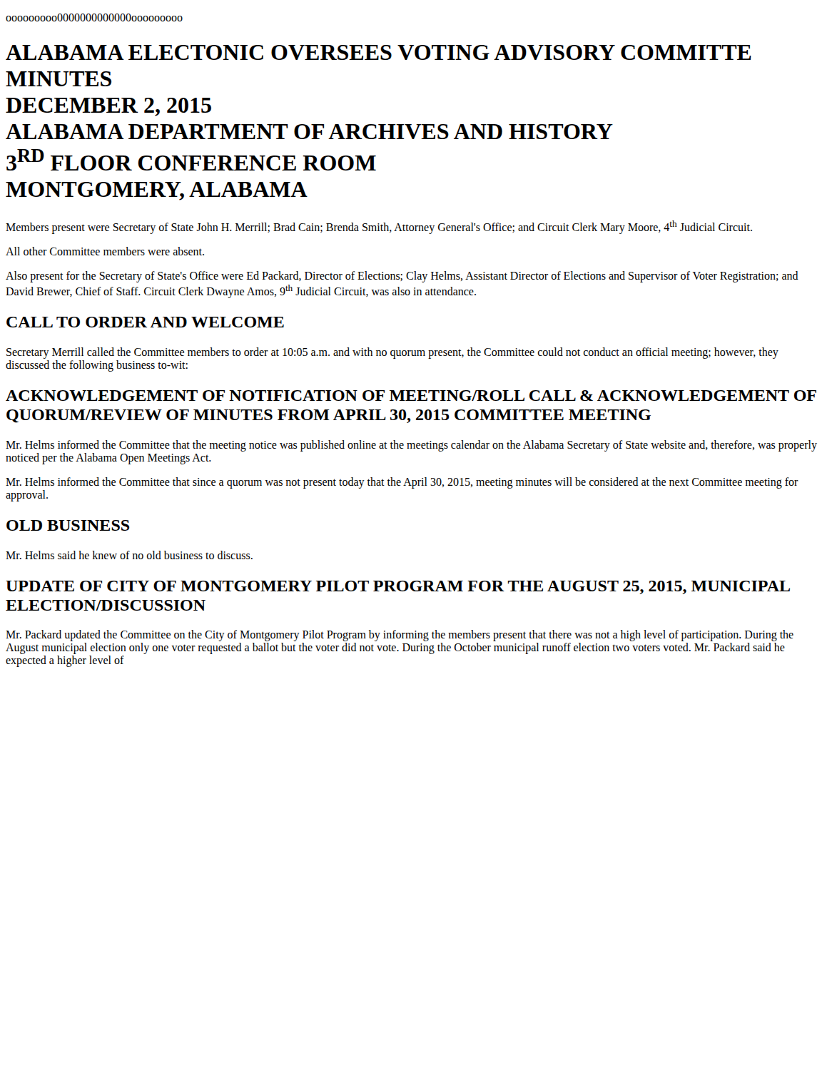ooooooooo0000000000000ooooooooo
ALABAMA ELECTONIC OVERSEES VOTING ADVISORY COMMITTE MINUTES
DECEMBER 2, 2015
ALABAMA DEPARTMENT OF ARCHIVES AND HISTORY
3RD FLOOR CONFERENCE ROOM
MONTGOMERY, ALABAMA
Members present were Secretary of State John H. Merrill; Brad Cain; Brenda Smith, Attorney General's Office; and Circuit Clerk Mary Moore, 4th Judicial Circuit.
All other Committee members were absent.
Also present for the Secretary of State's Office were Ed Packard, Director of Elections; Clay Helms, Assistant Director of Elections and Supervisor of Voter Registration; and David Brewer, Chief of Staff. Circuit Clerk Dwayne Amos, 9th Judicial Circuit, was also in attendance.
CALL TO ORDER AND WELCOME
Secretary Merrill called the Committee members to order at 10:05 a.m. and with no quorum present, the Committee could not conduct an official meeting; however, they discussed the following business to-wit:
ACKNOWLEDGEMENT OF NOTIFICATION OF MEETING/ROLL CALL & ACKNOWLEDGEMENT OF QUORUM/REVIEW OF MINUTES FROM APRIL 30, 2015 COMMITTEE MEETING
Mr. Helms informed the Committee that the meeting notice was published online at the meetings calendar on the Alabama Secretary of State website and, therefore, was properly noticed per the Alabama Open Meetings Act.
Mr. Helms informed the Committee that since a quorum was not present today that the April 30, 2015, meeting minutes will be considered at the next Committee meeting for approval.
OLD BUSINESS
Mr. Helms said he knew of no old business to discuss.
UPDATE OF CITY OF MONTGOMERY PILOT PROGRAM FOR THE AUGUST 25, 2015, MUNICIPAL ELECTION/DISCUSSION
Mr. Packard updated the Committee on the City of Montgomery Pilot Program by informing the members present that there was not a high level of participation. During the August municipal election only one voter requested a ballot but the voter did not vote. During the October municipal runoff election two voters voted. Mr. Packard said he expected a higher level of